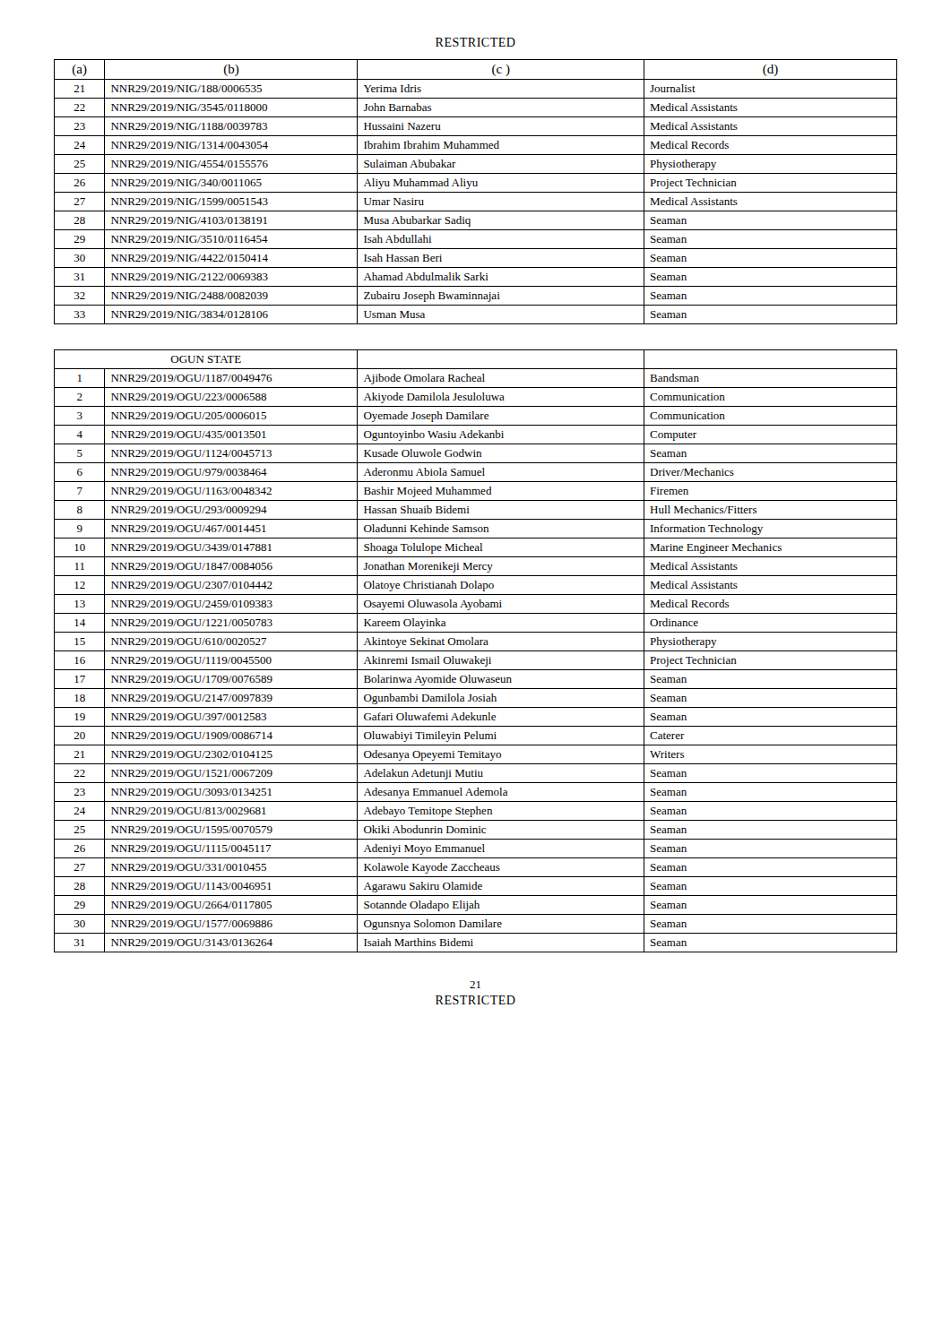RESTRICTED
| (a) | (b) | (c ) | (d) |
| 21 | NNR29/2019/NIG/188/0006535 | Yerima Idris | Journalist |
| 22 | NNR29/2019/NIG/3545/0118000 | John Barnabas | Medical Assistants |
| 23 | NNR29/2019/NIG/1188/0039783 | Hussaini Nazeru | Medical Assistants |
| 24 | NNR29/2019/NIG/1314/0043054 | Ibrahim Ibrahim Muhammed | Medical Records |
| 25 | NNR29/2019/NIG/4554/0155576 | Sulaiman Abubakar | Physiotherapy |
| 26 | NNR29/2019/NIG/340/0011065 | Aliyu Muhammad Aliyu | Project Technician |
| 27 | NNR29/2019/NIG/1599/0051543 | Umar Nasiru | Medical Assistants |
| 28 | NNR29/2019/NIG/4103/0138191 | Musa Abubarkar Sadiq | Seaman |
| 29 | NNR29/2019/NIG/3510/0116454 | Isah Abdullahi | Seaman |
| 30 | NNR29/2019/NIG/4422/0150414 | Isah Hassan Beri | Seaman |
| 31 | NNR29/2019/NIG/2122/0069383 | Ahamad Abdulmalik Sarki | Seaman |
| 32 | NNR29/2019/NIG/2488/0082039 | Zubairu Joseph Bwaminnajai | Seaman |
| 33 | NNR29/2019/NIG/3834/0128106 | Usman Musa | Seaman |
| OGUN STATE | | |
| 1 | NNR29/2019/OGU/1187/0049476 | Ajibode Omolara Racheal | Bandsman |
| 2 | NNR29/2019/OGU/223/0006588 | Akiyode Damilola Jesuloluwa | Communication |
| 3 | NNR29/2019/OGU/205/0006015 | Oyemade Joseph Damilare | Communication |
| 4 | NNR29/2019/OGU/435/0013501 | Oguntoyinbo Wasiu Adekanbi | Computer |
| 5 | NNR29/2019/OGU/1124/0045713 | Kusade Oluwole Godwin | Seaman |
| 6 | NNR29/2019/OGU/979/0038464 | Aderonmu Abiola Samuel | Driver/Mechanics |
| 7 | NNR29/2019/OGU/1163/0048342 | Bashir Mojeed Muhammed | Firemen |
| 8 | NNR29/2019/OGU/293/0009294 | Hassan Shuaib Bidemi | Hull Mechanics/Fitters |
| 9 | NNR29/2019/OGU/467/0014451 | Oladunni Kehinde Samson | Information Technology |
| 10 | NNR29/2019/OGU/3439/0147881 | Shoaga Tolulope Micheal | Marine Engineer Mechanics |
| 11 | NNR29/2019/OGU/1847/0084056 | Jonathan Morenikeji Mercy | Medical Assistants |
| 12 | NNR29/2019/OGU/2307/0104442 | Olatoye Christianah Dolapo | Medical Assistants |
| 13 | NNR29/2019/OGU/2459/0109383 | Osayemi Oluwasola Ayobami | Medical Records |
| 14 | NNR29/2019/OGU/1221/0050783 | Kareem Olayinka | Ordinance |
| 15 | NNR29/2019/OGU/610/0020527 | Akintoye Sekinat Omolara | Physiotherapy |
| 16 | NNR29/2019/OGU/1119/0045500 | Akinremi Ismail Oluwakeji | Project Technician |
| 17 | NNR29/2019/OGU/1709/0076589 | Bolarinwa Ayomide Oluwaseun | Seaman |
| 18 | NNR29/2019/OGU/2147/0097839 | Ogunbambi Damilola Josiah | Seaman |
| 19 | NNR29/2019/OGU/397/0012583 | Gafari Oluwafemi Adekunle | Seaman |
| 20 | NNR29/2019/OGU/1909/0086714 | Oluwabiyi Timileyin Pelumi | Caterer |
| 21 | NNR29/2019/OGU/2302/0104125 | Odesanya Opeyemi Temitayo | Writers |
| 22 | NNR29/2019/OGU/1521/0067209 | Adelakun Adetunji Mutiu | Seaman |
| 23 | NNR29/2019/OGU/3093/0134251 | Adesanya Emmanuel Ademola | Seaman |
| 24 | NNR29/2019/OGU/813/0029681 | Adebayo Temitope Stephen | Seaman |
| 25 | NNR29/2019/OGU/1595/0070579 | Okiki Abodunrin Dominic | Seaman |
| 26 | NNR29/2019/OGU/1115/0045117 | Adeniyi Moyo Emmanuel | Seaman |
| 27 | NNR29/2019/OGU/331/0010455 | Kolawole Kayode Zaccheaus | Seaman |
| 28 | NNR29/2019/OGU/1143/0046951 | Agarawu Sakiru Olamide | Seaman |
| 29 | NNR29/2019/OGU/2664/0117805 | Sotannde Oladapo Elijah | Seaman |
| 30 | NNR29/2019/OGU/1577/0069886 | Ogunsnya Solomon Damilare | Seaman |
| 31 | NNR29/2019/OGU/3143/0136264 | Isaiah Marthins Bidemi | Seaman |
21
RESTRICTED